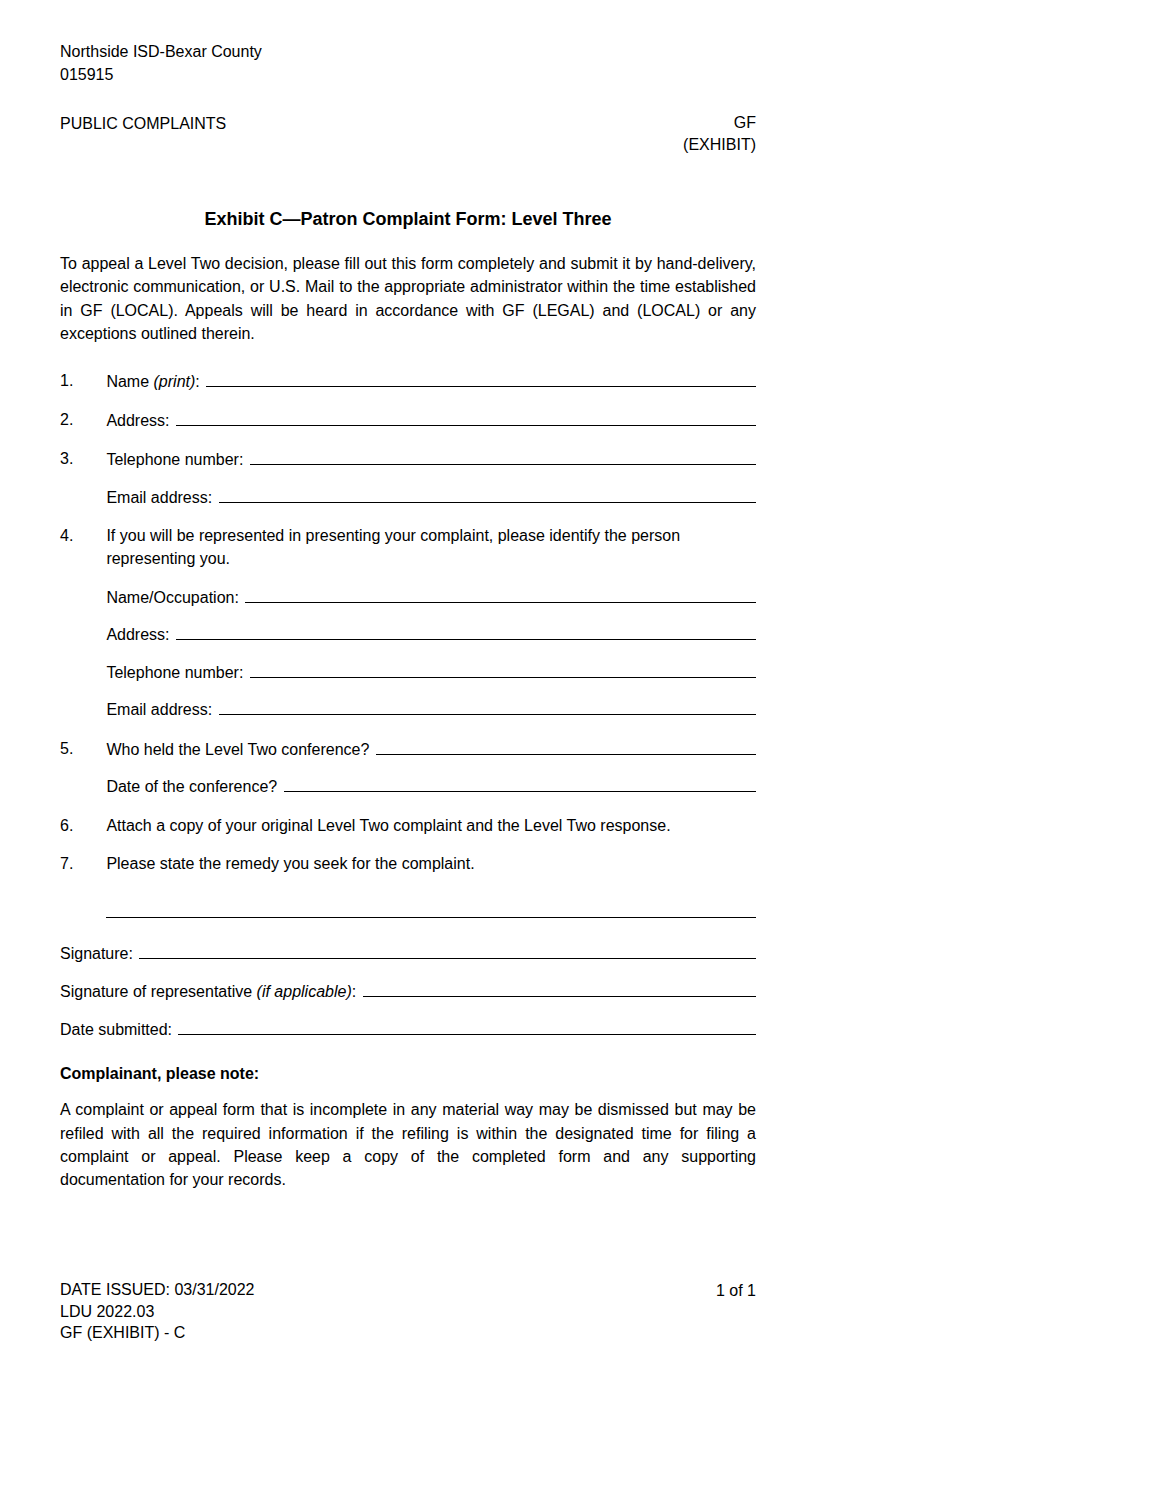Northside ISD-Bexar County
015915
Public Complaints
GF
(EXHIBIT)
Exhibit C—Patron Complaint Form: Level Three
To appeal a Level Two decision, please fill out this form completely and submit it by hand-delivery, electronic communication, or U.S. Mail to the appropriate administrator within the time established in GF (LOCAL). Appeals will be heard in accordance with GF (LEGAL) and (LOCAL) or any exceptions outlined therein.
Name (print):
Address:
Telephone number:
Email address:
If you will be represented in presenting your complaint, please identify the person representing you.
Name/Occupation:
Address:
Telephone number:
Email address:
Who held the Level Two conference?
Date of the conference?
Attach a copy of your original Level Two complaint and the Level Two response.
Please state the remedy you seek for the complaint.
Signature:
Signature of representative (if applicable):
Date submitted:
Complainant, please note:
A complaint or appeal form that is incomplete in any material way may be dismissed but may be refiled with all the required information if the refiling is within the designated time for filing a complaint or appeal. Please keep a copy of the completed form and any supporting documentation for your records.
DATE ISSUED: 03/31/2022
LDU 2022.03
GF (EXHIBIT) - C
1 of 1